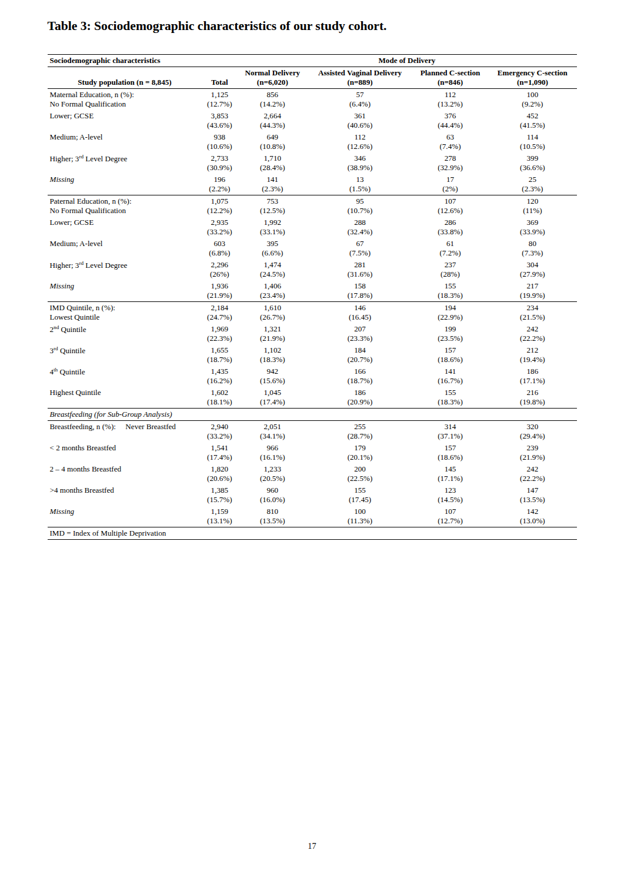Table 3: Sociodemographic characteristics of our study cohort.
| Sociodemographic characteristics | Mode of Delivery |
| --- | --- |
| Study population (n = 8,845) | Total | Normal Delivery (n=6,020) | Assisted Vaginal Delivery (n=889) | Planned C-section (n=846) | Emergency C-section (n=1,090) |
| Maternal Education, n (%): No Formal Qualification | 1,125 (12.7%) | 856 (14.2%) | 57 (6.4%) | 112 (13.2%) | 100 (9.2%) |
| Lower; GCSE | 3,853 (43.6%) | 2,664 (44.3%) | 361 (40.6%) | 376 (44.4%) | 452 (41.5%) |
| Medium; A-level | 938 (10.6%) | 649 (10.8%) | 112 (12.6%) | 63 (7.4%) | 114 (10.5%) |
| Higher; 3 rd Level Degree | 2,733 (30.9%) | 1,710 (28.4%) | 346 (38.9%) | 278 (32.9%) | 399 (36.6%) |
| Missing | 196 (2.2%) | 141 (2.3%) | 13 (1.5%) | 17 (2%) | 25 (2.3%) |
| Paternal Education, n (%): No Formal Qualification | 1,075 (12.2%) | 753 (12.5%) | 95 (10.7%) | 107 (12.6%) | 120 (11%) |
| Lower; GCSE | 2,935 (33.2%) | 1,992 (33.1%) | 288 (32.4%) | 286 (33.8%) | 369 (33.9%) |
| Medium; A-level | 603 (6.8%) | 395 (6.6%) | 67 (7.5%) | 61 (7.2%) | 80 (7.3%) |
| Higher; 3 rd Level Degree | 2,296 (26%) | 1,474 (24.5%) | 281 (31.6%) | 237 (28%) | 304 (27.9%) |
| Missing | 1,936 (21.9%) | 1,406 (23.4%) | 158 (17.8%) | 155 (18.3%) | 217 (19.9%) |
| IMD Quintile, n (%): Lowest Quintile | 2,184 (24.7%) | 1,610 (26.7%) | 146 (16.45) | 194 (22.9%) | 234 (21.5%) |
| 2 nd Quintile | 1,969 (22.3%) | 1,321 (21.9%) | 207 (23.3%) | 199 (23.5%) | 242 (22.2%) |
| 3 rd Quintile | 1,655 (18.7%) | 1,102 (18.3%) | 184 (20.7%) | 157 (18.6%) | 212 (19.4%) |
| 4 th Quintile | 1,435 (16.2%) | 942 (15.6%) | 166 (18.7%) | 141 (16.7%) | 186 (17.1%) |
| Highest Quintile | 1,602 (18.1%) | 1,045 (17.4%) | 186 (20.9%) | 155 (18.3%) | 216 (19.8%) |
| Breastfeeding (for Sub-Group Analysis) |
| Breastfeeding, n (%): Never Breastfed | 2,940 (33.2%) | 2,051 (34.1%) | 255 (28.7%) | 314 (37.1%) | 320 (29.4%) |
| < 2 months Breastfed | 1,541 (17.4%) | 966 (16.1%) | 179 (20.1%) | 157 (18.6%) | 239 (21.9%) |
| 2 – 4 months Breastfed | 1,820 (20.6%) | 1,233 (20.5%) | 200 (22.5%) | 145 (17.1%) | 242 (22.2%) |
| >4 months Breastfed | 1,385 (15.7%) | 960 (16.0%) | 155 (17.45) | 123 (14.5%) | 147 (13.5%) |
| Missing | 1,159 (13.1%) | 810 (13.5%) | 100 (11.3%) | 107 (12.7%) | 142 (13.0%) |
| IMD = Index of Multiple Deprivation |
17